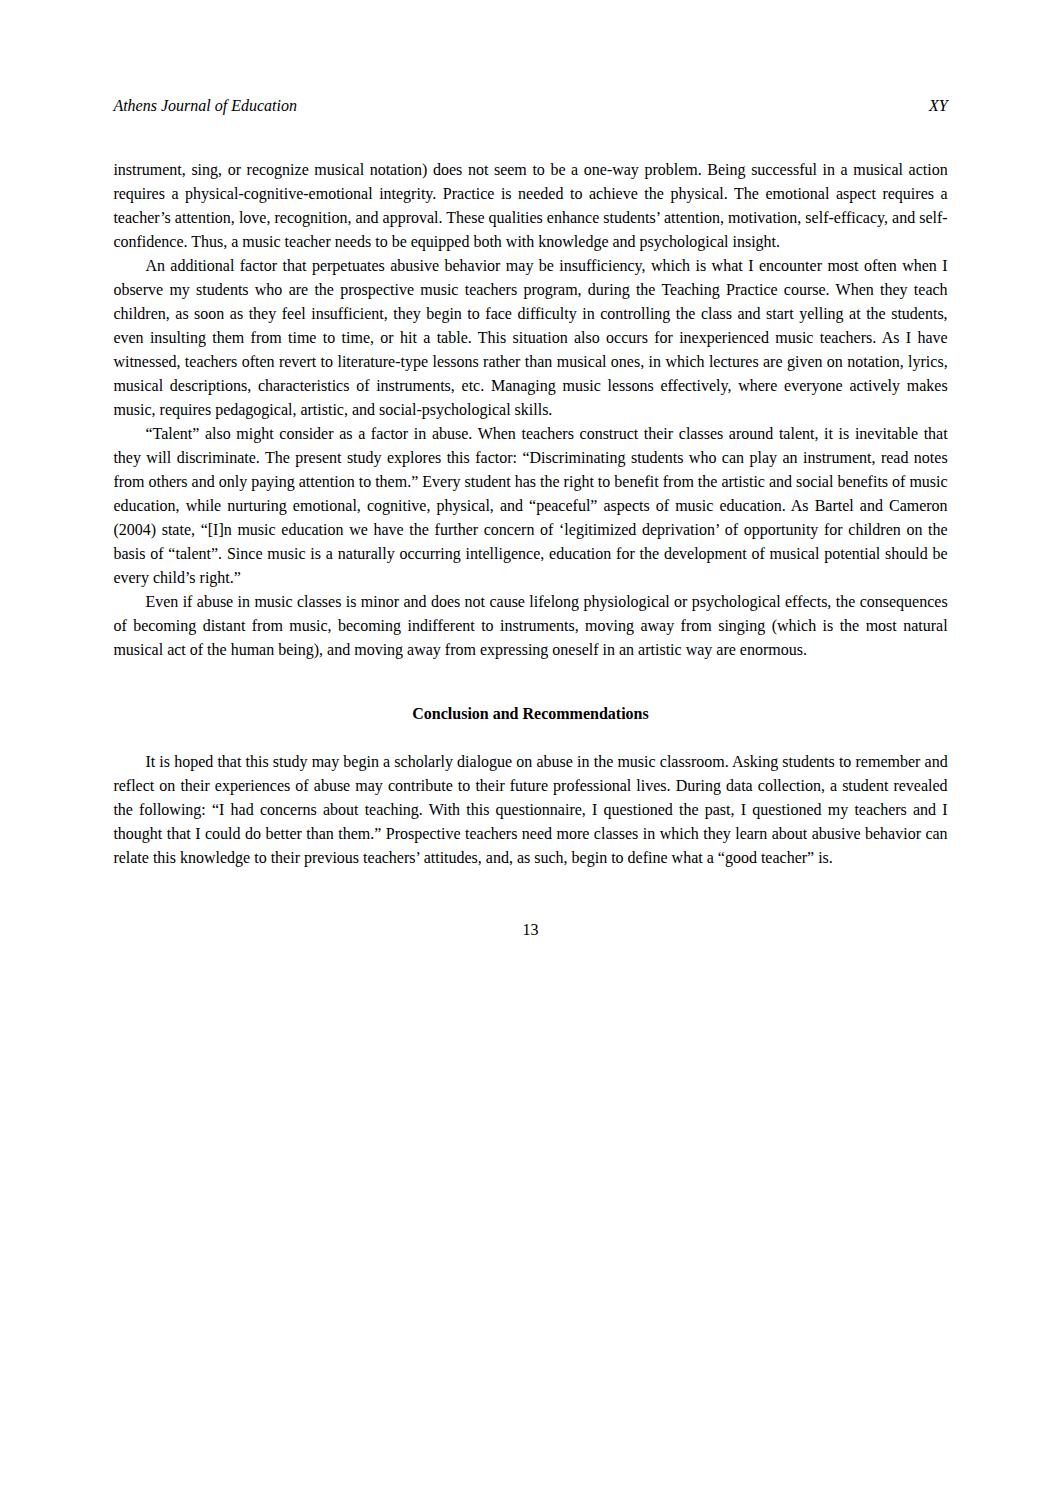Athens Journal of Education XY
instrument, sing, or recognize musical notation) does not seem to be a one-way problem. Being successful in a musical action requires a physical-cognitive-emotional integrity. Practice is needed to achieve the physical. The emotional aspect requires a teacher’s attention, love, recognition, and approval. These qualities enhance students’ attention, motivation, self-efficacy, and self-confidence. Thus, a music teacher needs to be equipped both with knowledge and psychological insight.
An additional factor that perpetuates abusive behavior may be insufficiency, which is what I encounter most often when I observe my students who are the prospective music teachers program, during the Teaching Practice course. When they teach children, as soon as they feel insufficient, they begin to face difficulty in controlling the class and start yelling at the students, even insulting them from time to time, or hit a table. This situation also occurs for inexperienced music teachers. As I have witnessed, teachers often revert to literature-type lessons rather than musical ones, in which lectures are given on notation, lyrics, musical descriptions, characteristics of instruments, etc. Managing music lessons effectively, where everyone actively makes music, requires pedagogical, artistic, and social-psychological skills.
“Talent” also might consider as a factor in abuse. When teachers construct their classes around talent, it is inevitable that they will discriminate. The present study explores this factor: “Discriminating students who can play an instrument, read notes from others and only paying attention to them.” Every student has the right to benefit from the artistic and social benefits of music education, while nurturing emotional, cognitive, physical, and “peaceful” aspects of music education. As Bartel and Cameron (2004) state, “[I]n music education we have the further concern of ‘legitimized deprivation’ of opportunity for children on the basis of “talent”. Since music is a naturally occurring intelligence, education for the development of musical potential should be every child’s right.”
Even if abuse in music classes is minor and does not cause lifelong physiological or psychological effects, the consequences of becoming distant from music, becoming indifferent to instruments, moving away from singing (which is the most natural musical act of the human being), and moving away from expressing oneself in an artistic way are enormous.
Conclusion and Recommendations
It is hoped that this study may begin a scholarly dialogue on abuse in the music classroom. Asking students to remember and reflect on their experiences of abuse may contribute to their future professional lives. During data collection, a student revealed the following: “I had concerns about teaching. With this questionnaire, I questioned the past, I questioned my teachers and I thought that I could do better than them.” Prospective teachers need more classes in which they learn about abusive behavior can relate this knowledge to their previous teachers’ attitudes, and, as such, begin to define what a “good teacher” is.
13